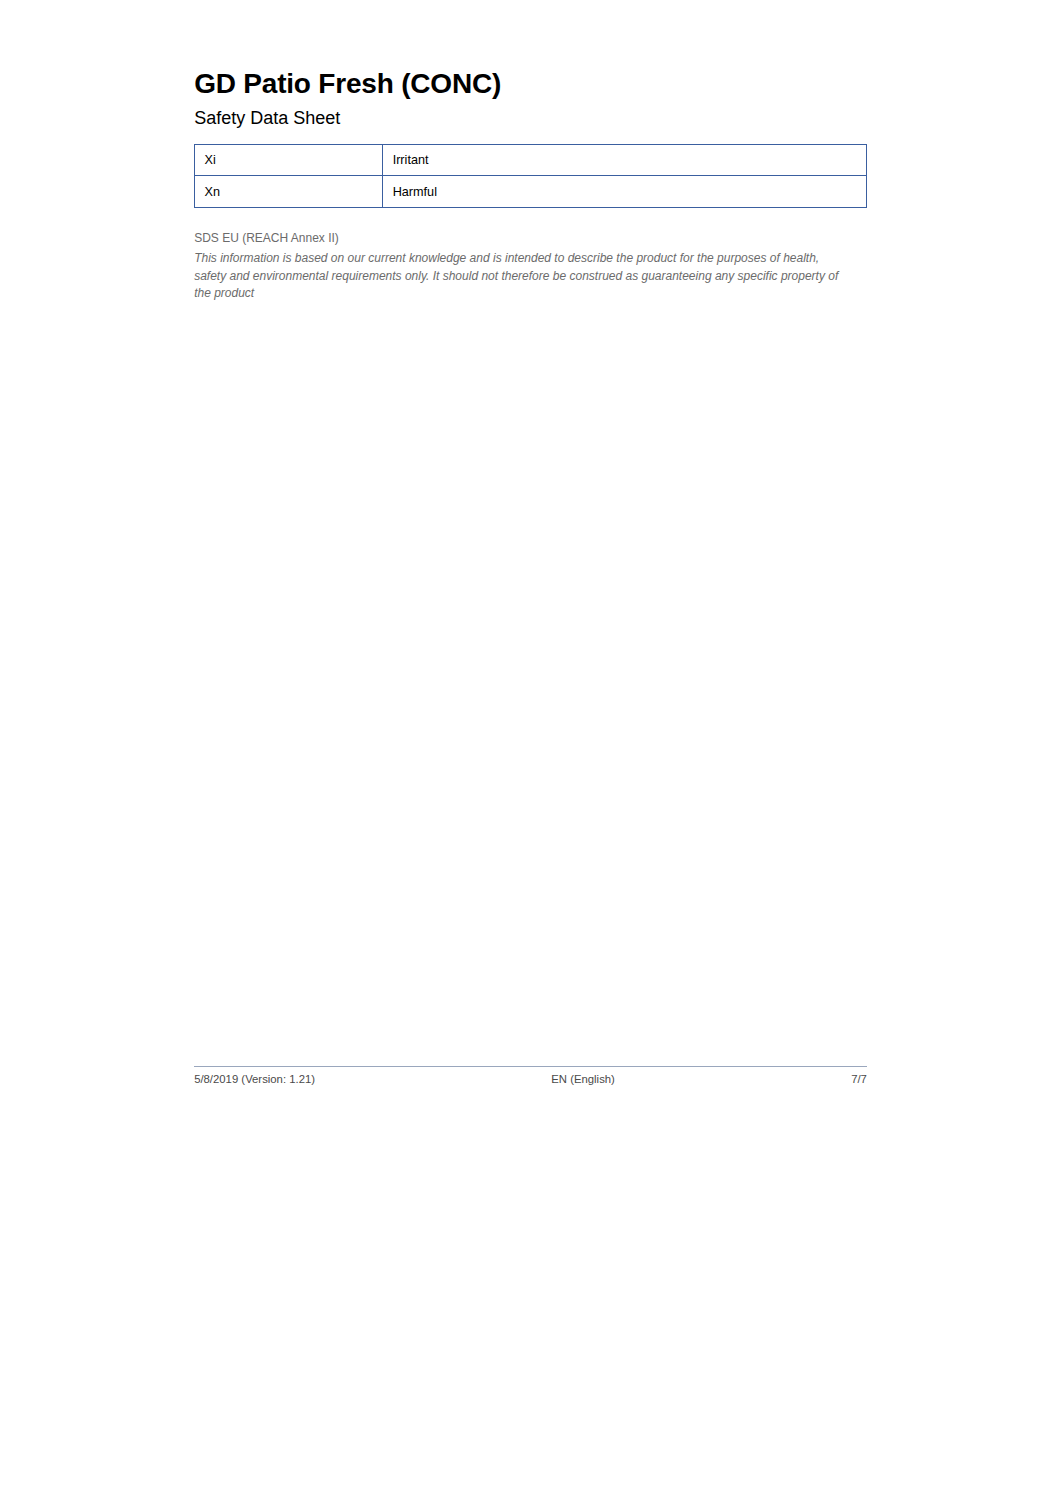GD Patio Fresh (CONC)
Safety Data Sheet
| Xi | Irritant |
| Xn | Harmful |
SDS EU (REACH Annex II)
This information is based on our current knowledge and is intended to describe the product for the purposes of health, safety and environmental requirements only. It should not therefore be construed as guaranteeing any specific property of the product
5/8/2019 (Version: 1.21) EN (English) 7/7